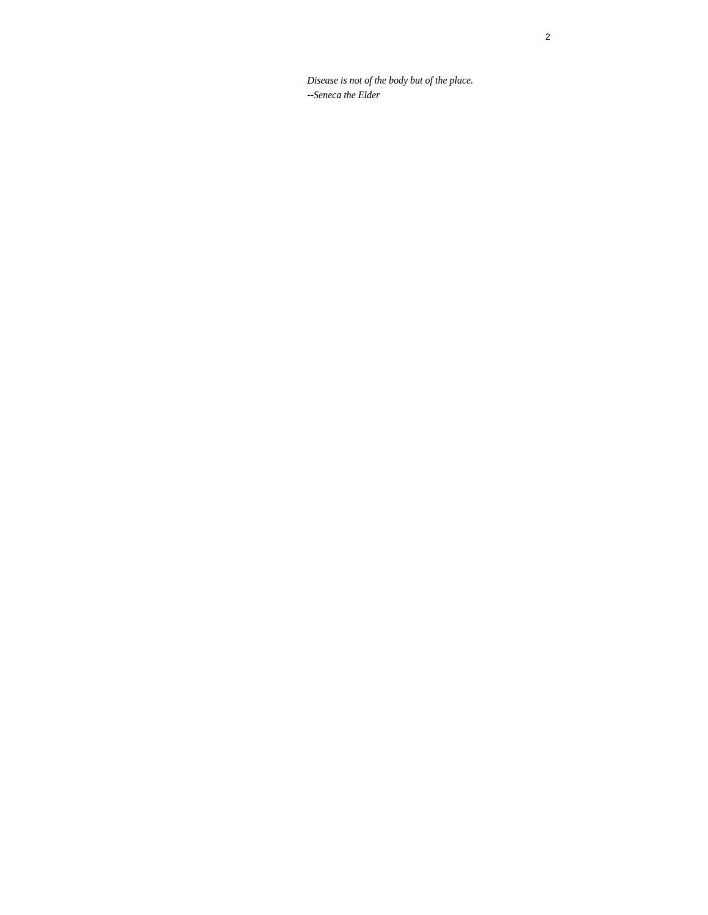2
Disease is not of the body but of the place.
--Seneca the Elder